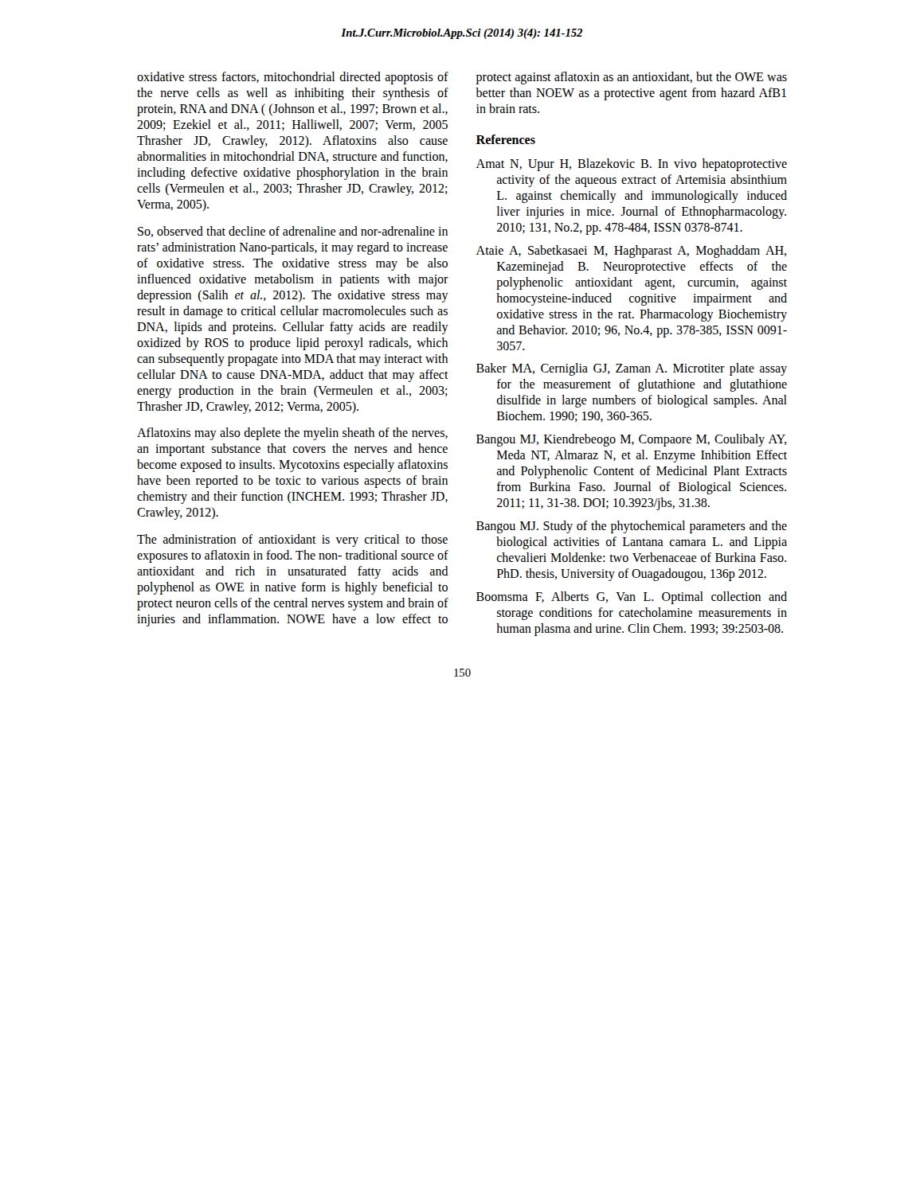Int.J.Curr.Microbiol.App.Sci (2014) 3(4): 141-152
oxidative stress factors, mitochondrial directed apoptosis of the nerve cells as well as inhibiting their synthesis of protein, RNA and DNA ( (Johnson et al., 1997; Brown et al., 2009; Ezekiel et al., 2011; Halliwell, 2007; Verm, 2005 Thrasher JD, Crawley, 2012). Aflatoxins also cause abnormalities in mitochondrial DNA, structure and function, including defective oxidative phosphorylation in the brain cells (Vermeulen et al., 2003; Thrasher JD, Crawley, 2012; Verma, 2005).
So, observed that decline of adrenaline and nor-adrenaline in rats’ administration Nano-particals, it may regard to increase of oxidative stress. The oxidative stress may be also influenced oxidative metabolism in patients with major depression (Salih et al., 2012). The oxidative stress may result in damage to critical cellular macromolecules such as DNA, lipids and proteins. Cellular fatty acids are readily oxidized by ROS to produce lipid peroxyl radicals, which can subsequently propagate into MDA that may interact with cellular DNA to cause DNA-MDA, adduct that may affect energy production in the brain (Vermeulen et al., 2003; Thrasher JD, Crawley, 2012; Verma, 2005).
Aflatoxins may also deplete the myelin sheath of the nerves, an important substance that covers the nerves and hence become exposed to insults. Mycotoxins especially aflatoxins have been reported to be toxic to various aspects of brain chemistry and their function (INCHEM. 1993; Thrasher JD, Crawley, 2012).
The administration of antioxidant is very critical to those exposures to aflatoxin in food. The non- traditional source of antioxidant and rich in unsaturated fatty acids and polyphenol as OWE in native form is highly beneficial to protect neuron cells of the central nerves system and brain of injuries and inflammation. NOWE have a low effect to protect against aflatoxin as an antioxidant, but the OWE was better than NOEW as a protective agent from hazard AfB1 in brain rats.
References
Amat N, Upur H, Blazekovic B. In vivo hepatoprotective activity of the aqueous extract of Artemisia absinthium L. against chemically and immunologically induced liver injuries in mice. Journal of Ethnopharmacology. 2010; 131, No.2, pp. 478-484, ISSN 0378-8741.
Ataie A, Sabetkasaei M, Haghparast A, Moghaddam AH, Kazeminejad B. Neuroprotective effects of the polyphenolic antioxidant agent, curcumin, against homocysteine-induced cognitive impairment and oxidative stress in the rat. Pharmacology Biochemistry and Behavior. 2010; 96, No.4, pp. 378-385, ISSN 0091-3057.
Baker MA, Cerniglia GJ, Zaman A. Microtiter plate assay for the measurement of glutathione and glutathione disulfide in large numbers of biological samples. Anal Biochem. 1990; 190, 360-365.
Bangou MJ, Kiendrebeogo M, Compaore M, Coulibaly AY, Meda NT, Almaraz N, et al. Enzyme Inhibition Effect and Polyphenolic Content of Medicinal Plant Extracts from Burkina Faso. Journal of Biological Sciences. 2011; 11, 31-38. DOI; 10.3923/jbs, 31.38.
Bangou MJ. Study of the phytochemical parameters and the biological activities of Lantana camara L. and Lippia chevalieri Moldenke: two Verbenaceae of Burkina Faso. PhD. thesis, University of Ouagadougou, 136p 2012.
Boomsma F, Alberts G, Van L. Optimal collection and storage conditions for catecholamine measurements in human plasma and urine. Clin Chem. 1993; 39:2503-08.
150